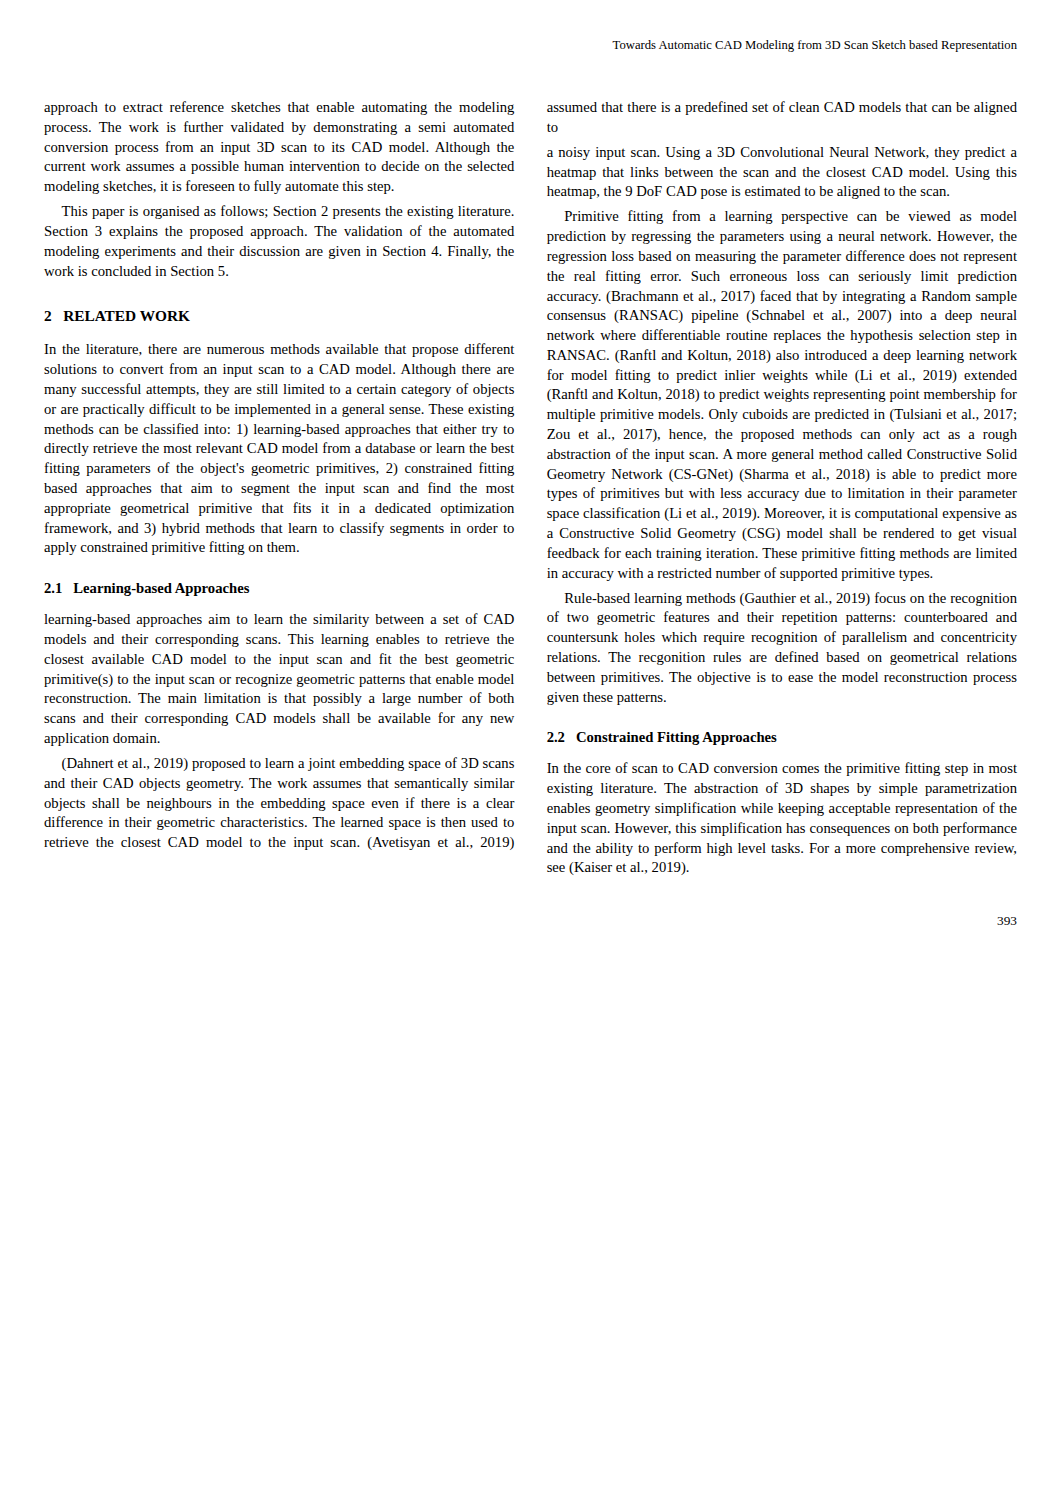Towards Automatic CAD Modeling from 3D Scan Sketch based Representation
approach to extract reference sketches that enable automating the modeling process. The work is further validated by demonstrating a semi automated conversion process from an input 3D scan to its CAD model. Although the current work assumes a possible human intervention to decide on the selected modeling sketches, it is foreseen to fully automate this step.
This paper is organised as follows; Section 2 presents the existing literature. Section 3 explains the proposed approach. The validation of the automated modeling experiments and their discussion are given in Section 4. Finally, the work is concluded in Section 5.
2 RELATED WORK
In the literature, there are numerous methods available that propose different solutions to convert from an input scan to a CAD model. Although there are many successful attempts, they are still limited to a certain category of objects or are practically difficult to be implemented in a general sense. These existing methods can be classified into: 1) learning-based approaches that either try to directly retrieve the most relevant CAD model from a database or learn the best fitting parameters of the object's geometric primitives, 2) constrained fitting based approaches that aim to segment the input scan and find the most appropriate geometrical primitive that fits it in a dedicated optimization framework, and 3) hybrid methods that learn to classify segments in order to apply constrained primitive fitting on them.
2.1 Learning-based Approaches
learning-based approaches aim to learn the similarity between a set of CAD models and their corresponding scans. This learning enables to retrieve the closest available CAD model to the input scan and fit the best geometric primitive(s) to the input scan or recognize geometric patterns that enable model reconstruction. The main limitation is that possibly a large number of both scans and their corresponding CAD models shall be available for any new application domain.
(Dahnert et al., 2019) proposed to learn a joint embedding space of 3D scans and their CAD objects geometry. The work assumes that semantically similar objects shall be neighbours in the embedding space even if there is a clear difference in their geometric characteristics. The learned space is then used to retrieve the closest CAD model to the input scan. (Avetisyan et al., 2019) assumed that there is a predefined set of clean CAD models that can be aligned to
a noisy input scan. Using a 3D Convolutional Neural Network, they predict a heatmap that links between the scan and the closest CAD model. Using this heatmap, the 9 DoF CAD pose is estimated to be aligned to the scan.
Primitive fitting from a learning perspective can be viewed as model prediction by regressing the parameters using a neural network. However, the regression loss based on measuring the parameter difference does not represent the real fitting error. Such erroneous loss can seriously limit prediction accuracy. (Brachmann et al., 2017) faced that by integrating a Random sample consensus (RANSAC) pipeline (Schnabel et al., 2007) into a deep neural network where differentiable routine replaces the hypothesis selection step in RANSAC. (Ranftl and Koltun, 2018) also introduced a deep learning network for model fitting to predict inlier weights while (Li et al., 2019) extended (Ranftl and Koltun, 2018) to predict weights representing point membership for multiple primitive models. Only cuboids are predicted in (Tulsiani et al., 2017; Zou et al., 2017), hence, the proposed methods can only act as a rough abstraction of the input scan. A more general method called Constructive Solid Geometry Network (CS-GNet) (Sharma et al., 2018) is able to predict more types of primitives but with less accuracy due to limitation in their parameter space classification (Li et al., 2019). Moreover, it is computational expensive as a Constructive Solid Geometry (CSG) model shall be rendered to get visual feedback for each training iteration. These primitive fitting methods are limited in accuracy with a restricted number of supported primitive types.
Rule-based learning methods (Gauthier et al., 2019) focus on the recognition of two geometric features and their repetition patterns: counterboared and countersunk holes which require recognition of parallelism and concentricity relations. The recgonition rules are defined based on geometrical relations between primitives. The objective is to ease the model reconstruction process given these patterns.
2.2 Constrained Fitting Approaches
In the core of scan to CAD conversion comes the primitive fitting step in most existing literature. The abstraction of 3D shapes by simple parametrization enables geometry simplification while keeping acceptable representation of the input scan. However, this simplification has consequences on both performance and the ability to perform high level tasks. For a more comprehensive review, see (Kaiser et al., 2019).
393